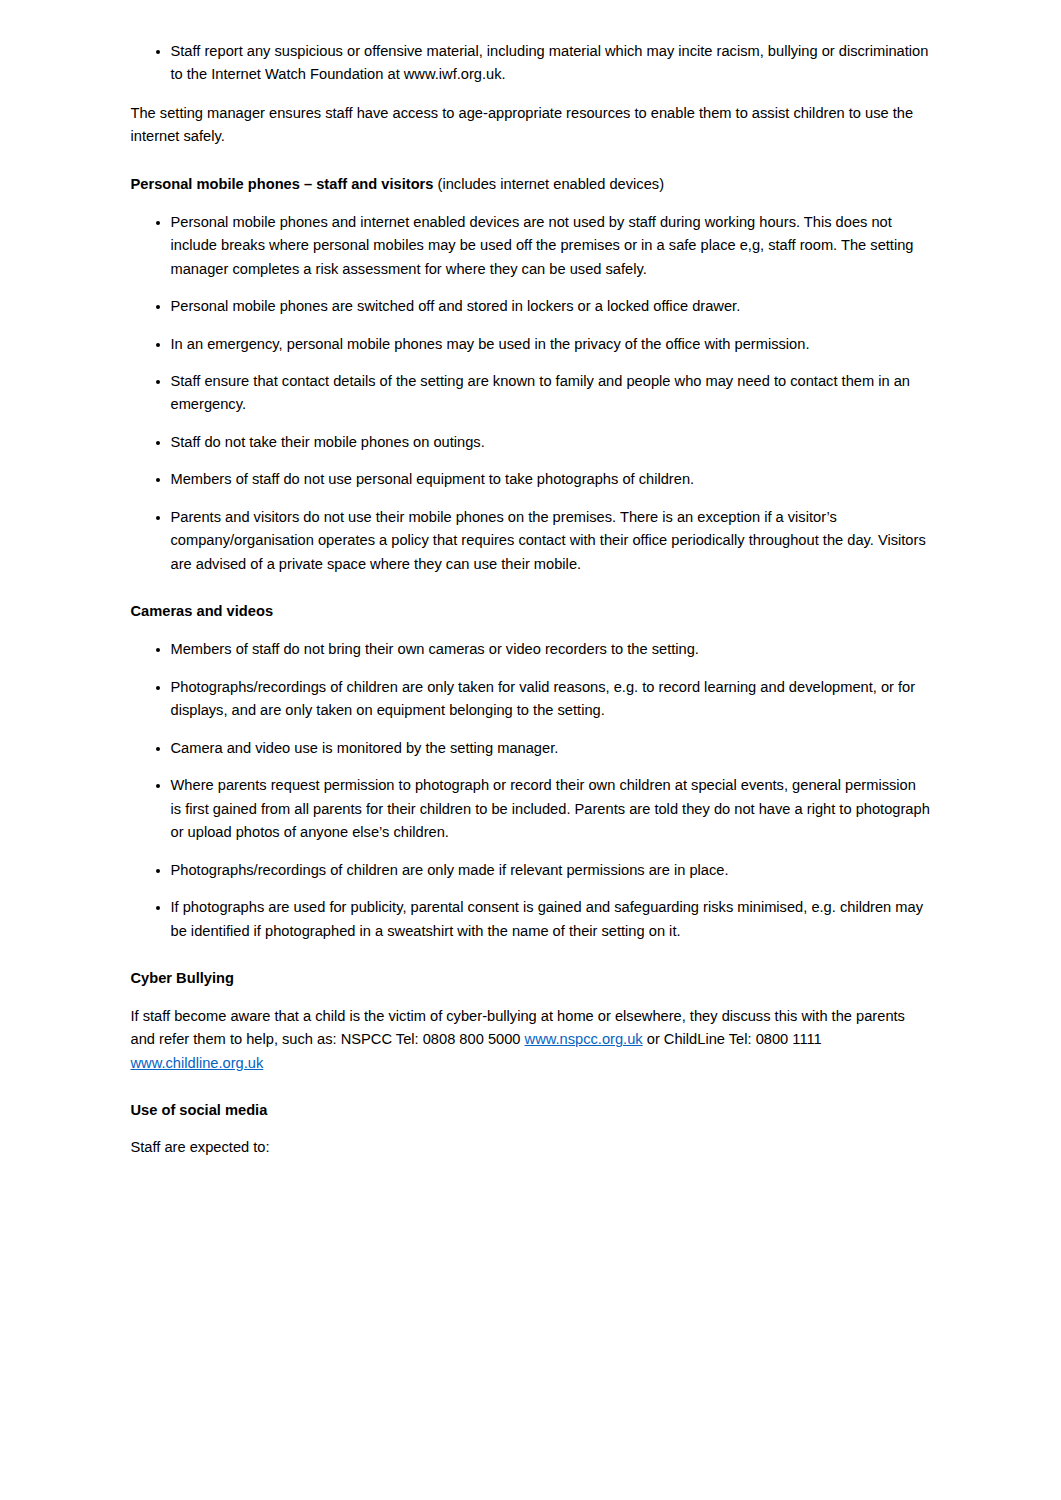Staff report any suspicious or offensive material, including material which may incite racism, bullying or discrimination to the Internet Watch Foundation at www.iwf.org.uk.
The setting manager ensures staff have access to age-appropriate resources to enable them to assist children to use the internet safely.
Personal mobile phones – staff and visitors (includes internet enabled devices)
Personal mobile phones and internet enabled devices are not used by staff during working hours. This does not include breaks where personal mobiles may be used off the premises or in a safe place e,g, staff room. The setting manager completes a risk assessment for where they can be used safely.
Personal mobile phones are switched off and stored in lockers or a locked office drawer.
In an emergency, personal mobile phones may be used in the privacy of the office with permission.
Staff ensure that contact details of the setting are known to family and people who may need to contact them in an emergency.
Staff do not take their mobile phones on outings.
Members of staff do not use personal equipment to take photographs of children.
Parents and visitors do not use their mobile phones on the premises. There is an exception if a visitor’s company/organisation operates a policy that requires contact with their office periodically throughout the day. Visitors are advised of a private space where they can use their mobile.
Cameras and videos
Members of staff do not bring their own cameras or video recorders to the setting.
Photographs/recordings of children are only taken for valid reasons, e.g. to record learning and development, or for displays, and are only taken on equipment belonging to the setting.
Camera and video use is monitored by the setting manager.
Where parents request permission to photograph or record their own children at special events, general permission is first gained from all parents for their children to be included. Parents are told they do not have a right to photograph or upload photos of anyone else’s children.
Photographs/recordings of children are only made if relevant permissions are in place.
If photographs are used for publicity, parental consent is gained and safeguarding risks minimised, e.g. children may be identified if photographed in a sweatshirt with the name of their setting on it.
Cyber Bullying
If staff become aware that a child is the victim of cyber-bullying at home or elsewhere, they discuss this with the parents and refer them to help, such as: NSPCC Tel: 0808 800 5000 www.nspcc.org.uk or ChildLine Tel: 0800 1111 www.childline.org.uk
Use of social media
Staff are expected to: